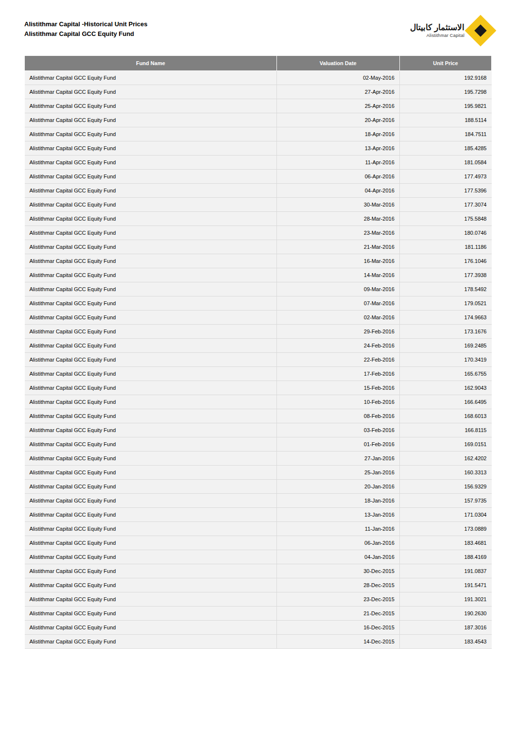Alistithmar Capital -Historical Unit Prices
Alistithmar Capital GCC Equity Fund
الاستثمار كابيتال
Alistithmar Capital
| Fund Name | Valuation Date | Unit Price |
| --- | --- | --- |
| Alistithmar Capital GCC Equity Fund | 02-May-2016 | 192.9168 |
| Alistithmar Capital GCC Equity Fund | 27-Apr-2016 | 195.7298 |
| Alistithmar Capital GCC Equity Fund | 25-Apr-2016 | 195.9821 |
| Alistithmar Capital GCC Equity Fund | 20-Apr-2016 | 188.5114 |
| Alistithmar Capital GCC Equity Fund | 18-Apr-2016 | 184.7511 |
| Alistithmar Capital GCC Equity Fund | 13-Apr-2016 | 185.4285 |
| Alistithmar Capital GCC Equity Fund | 11-Apr-2016 | 181.0584 |
| Alistithmar Capital GCC Equity Fund | 06-Apr-2016 | 177.4973 |
| Alistithmar Capital GCC Equity Fund | 04-Apr-2016 | 177.5396 |
| Alistithmar Capital GCC Equity Fund | 30-Mar-2016 | 177.3074 |
| Alistithmar Capital GCC Equity Fund | 28-Mar-2016 | 175.5848 |
| Alistithmar Capital GCC Equity Fund | 23-Mar-2016 | 180.0746 |
| Alistithmar Capital GCC Equity Fund | 21-Mar-2016 | 181.1186 |
| Alistithmar Capital GCC Equity Fund | 16-Mar-2016 | 176.1046 |
| Alistithmar Capital GCC Equity Fund | 14-Mar-2016 | 177.3938 |
| Alistithmar Capital GCC Equity Fund | 09-Mar-2016 | 178.5492 |
| Alistithmar Capital GCC Equity Fund | 07-Mar-2016 | 179.0521 |
| Alistithmar Capital GCC Equity Fund | 02-Mar-2016 | 174.9663 |
| Alistithmar Capital GCC Equity Fund | 29-Feb-2016 | 173.1676 |
| Alistithmar Capital GCC Equity Fund | 24-Feb-2016 | 169.2485 |
| Alistithmar Capital GCC Equity Fund | 22-Feb-2016 | 170.3419 |
| Alistithmar Capital GCC Equity Fund | 17-Feb-2016 | 165.6755 |
| Alistithmar Capital GCC Equity Fund | 15-Feb-2016 | 162.9043 |
| Alistithmar Capital GCC Equity Fund | 10-Feb-2016 | 166.6495 |
| Alistithmar Capital GCC Equity Fund | 08-Feb-2016 | 168.6013 |
| Alistithmar Capital GCC Equity Fund | 03-Feb-2016 | 166.8115 |
| Alistithmar Capital GCC Equity Fund | 01-Feb-2016 | 169.0151 |
| Alistithmar Capital GCC Equity Fund | 27-Jan-2016 | 162.4202 |
| Alistithmar Capital GCC Equity Fund | 25-Jan-2016 | 160.3313 |
| Alistithmar Capital GCC Equity Fund | 20-Jan-2016 | 156.9329 |
| Alistithmar Capital GCC Equity Fund | 18-Jan-2016 | 157.9735 |
| Alistithmar Capital GCC Equity Fund | 13-Jan-2016 | 171.0304 |
| Alistithmar Capital GCC Equity Fund | 11-Jan-2016 | 173.0889 |
| Alistithmar Capital GCC Equity Fund | 06-Jan-2016 | 183.4681 |
| Alistithmar Capital GCC Equity Fund | 04-Jan-2016 | 188.4169 |
| Alistithmar Capital GCC Equity Fund | 30-Dec-2015 | 191.0837 |
| Alistithmar Capital GCC Equity Fund | 28-Dec-2015 | 191.5471 |
| Alistithmar Capital GCC Equity Fund | 23-Dec-2015 | 191.3021 |
| Alistithmar Capital GCC Equity Fund | 21-Dec-2015 | 190.2630 |
| Alistithmar Capital GCC Equity Fund | 16-Dec-2015 | 187.3016 |
| Alistithmar Capital GCC Equity Fund | 14-Dec-2015 | 183.4543 |